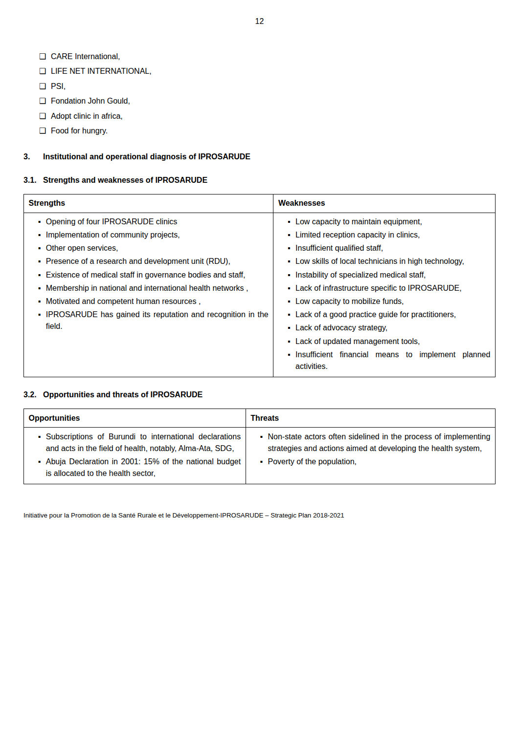12
CARE International,
LIFE NET INTERNATIONAL,
PSI,
Fondation John Gould,
Adopt clinic in africa,
Food for hungry.
3. Institutional and operational diagnosis of IPROSARUDE
3.1. Strengths and weaknesses of IPROSARUDE
| Strengths | Weaknesses |
| --- | --- |
| Opening of four IPROSARUDE clinics Implementation of community projects, Other open services, Presence of a research and development unit (RDU), Existence of medical staff in governance bodies and staff, Membership in national and international health networks , Motivated and competent human resources , IPROSARUDE has gained its reputation and recognition in the field. | Low capacity to maintain equipment, Limited reception capacity in clinics, Insufficient qualified staff, Low skills of local technicians in high technology, Instability of specialized medical staff, Lack of infrastructure specific to IPROSARUDE, Low capacity to mobilize funds, Lack of a good practice guide for practitioners, Lack of advocacy strategy, Lack of updated management tools, Insufficient financial means to implement planned activities. |
3.2. Opportunities and threats of IPROSARUDE
| Opportunities | Threats |
| --- | --- |
| Subscriptions of Burundi to international declarations and acts in the field of health, notably, Alma-Ata, SDG, Abuja Declaration in 2001: 15% of the national budget is allocated to the health sector, | Non-state actors often sidelined in the process of implementing strategies and actions aimed at developing the health system, Poverty of the population, |
Initiative pour la Promotion de la Santé Rurale et le Développement-IPROSARUDE – Strategic Plan 2018-2021